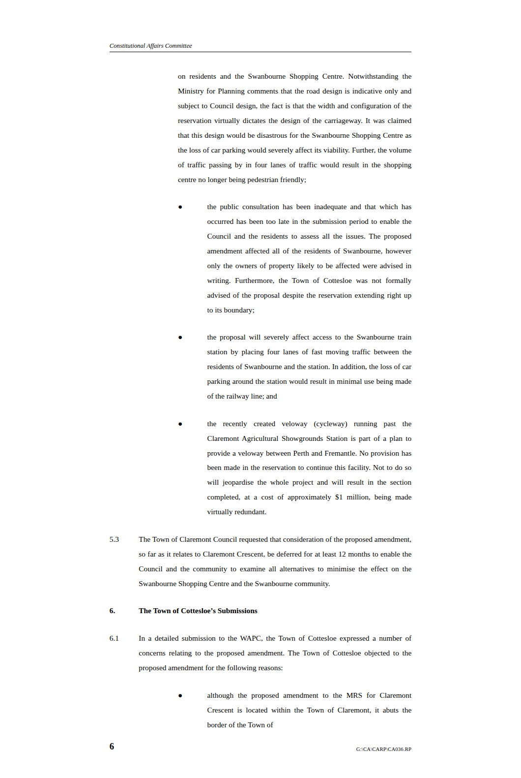Constitutional Affairs Committee
on residents and the Swanbourne Shopping Centre. Notwithstanding the Ministry for Planning comments that the road design is indicative only and subject to Council design, the fact is that the width and configuration of the reservation virtually dictates the design of the carriageway. It was claimed that this design would be disastrous for the Swanbourne Shopping Centre as the loss of car parking would severely affect its viability. Further, the volume of traffic passing by in four lanes of traffic would result in the shopping centre no longer being pedestrian friendly;
● the public consultation has been inadequate and that which has occurred has been too late in the submission period to enable the Council and the residents to assess all the issues. The proposed amendment affected all of the residents of Swanbourne, however only the owners of property likely to be affected were advised in writing. Furthermore, the Town of Cottesloe was not formally advised of the proposal despite the reservation extending right up to its boundary;
● the proposal will severely affect access to the Swanbourne train station by placing four lanes of fast moving traffic between the residents of Swanbourne and the station. In addition, the loss of car parking around the station would result in minimal use being made of the railway line; and
● the recently created veloway (cycleway) running past the Claremont Agricultural Showgrounds Station is part of a plan to provide a veloway between Perth and Fremantle. No provision has been made in the reservation to continue this facility. Not to do so will jeopardise the whole project and will result in the section completed, at a cost of approximately $1 million, being made virtually redundant.
5.3 The Town of Claremont Council requested that consideration of the proposed amendment, so far as it relates to Claremont Crescent, be deferred for at least 12 months to enable the Council and the community to examine all alternatives to minimise the effect on the Swanbourne Shopping Centre and the Swanbourne community.
6. The Town of Cottesloe’s Submissions
6.1 In a detailed submission to the WAPC, the Town of Cottesloe expressed a number of concerns relating to the proposed amendment. The Town of Cottesloe objected to the proposed amendment for the following reasons:
● although the proposed amendment to the MRS for Claremont Crescent is located within the Town of Claremont, it abuts the border of the Town of
6
G:\CA\CARP\CA036.RP